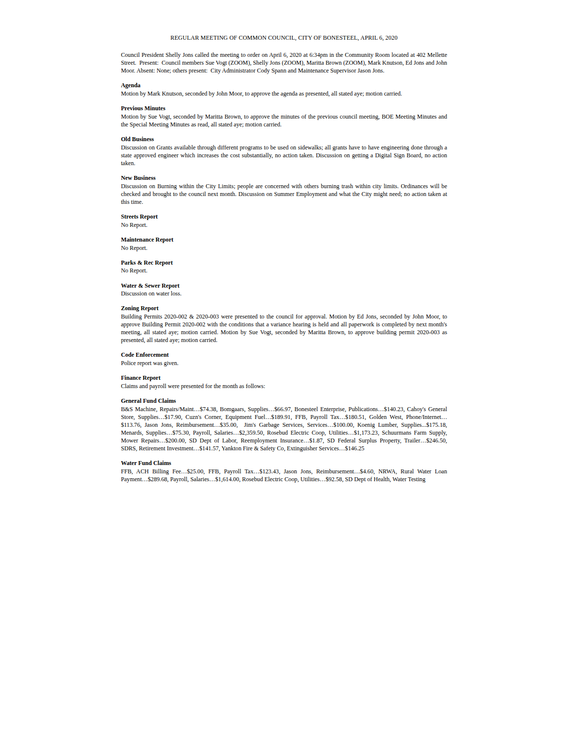REGULAR MEETING OF COMMON COUNCIL, CITY OF BONESTEEL, APRIL 6, 2020
Council President Shelly Jons called the meeting to order on April 6, 2020 at 6:34pm in the Community Room located at 402 Mellette Street. Present: Council members Sue Vogt (ZOOM), Shelly Jons (ZOOM), Maritta Brown (ZOOM), Mark Knutson, Ed Jons and John Moor. Absent: None; others present: City Administrator Cody Spann and Maintenance Supervisor Jason Jons.
Agenda
Motion by Mark Knutson, seconded by John Moor, to approve the agenda as presented, all stated aye; motion carried.
Previous Minutes
Motion by Sue Vogt, seconded by Maritta Brown, to approve the minutes of the previous council meeting, BOE Meeting Minutes and the Special Meeting Minutes as read, all stated aye; motion carried.
Old Business
Discussion on Grants available through different programs to be used on sidewalks; all grants have to have engineering done through a state approved engineer which increases the cost substantially, no action taken. Discussion on getting a Digital Sign Board, no action taken.
New Business
Discussion on Burning within the City Limits; people are concerned with others burning trash within city limits. Ordinances will be checked and brought to the council next month. Discussion on Summer Employment and what the City might need; no action taken at this time.
Streets Report
No Report.
Maintenance Report
No Report.
Parks & Rec Report
No Report.
Water & Sewer Report
Discussion on water loss.
Zoning Report
Building Permits 2020-002 & 2020-003 were presented to the council for approval. Motion by Ed Jons, seconded by John Moor, to approve Building Permit 2020-002 with the conditions that a variance hearing is held and all paperwork is completed by next month's meeting, all stated aye; motion carried. Motion by Sue Vogt, seconded by Maritta Brown, to approve building permit 2020-003 as presented, all stated aye; motion carried.
Code Enforcement
Police report was given.
Finance Report
Claims and payroll were presented for the month as follows:
General Fund Claims
B&S Machine, Repairs/Maint…$74.38, Bomgaars, Supplies…$66.97, Bonesteel Enterprise, Publications…$140.23, Cahoy's General Store, Supplies…$17.90, Cuzn's Corner, Equipment Fuel…$189.91, FFB, Payroll Tax…$180.51, Golden West, Phone/Internet…$113.76, Jason Jons, Reimbursement…$35.00, Jim's Garbage Services, Services…$100.00, Koenig Lumber, Supplies...$175.18, Menards, Supplies…$75.30, Payroll, Salaries…$2,359.50, Rosebud Electric Coop, Utilities…$1,173.23, Schuurmans Farm Supply, Mower Repairs…$200.00, SD Dept of Labor, Reemployment Insurance…$1.87, SD Federal Surplus Property, Trailer…$246.50, SDRS, Retirement Investment…$141.57, Yankton Fire & Safety Co, Extinguisher Services…$146.25
Water Fund Claims
FFB, ACH Billing Fee…$25.00, FFB, Payroll Tax…$123.43, Jason Jons, Reimbursement…$4.60, NRWA, Rural Water Loan Payment…$289.68, Payroll, Salaries…$1,614.00, Rosebud Electric Coop, Utilities…$92.58, SD Dept of Health, Water Testing